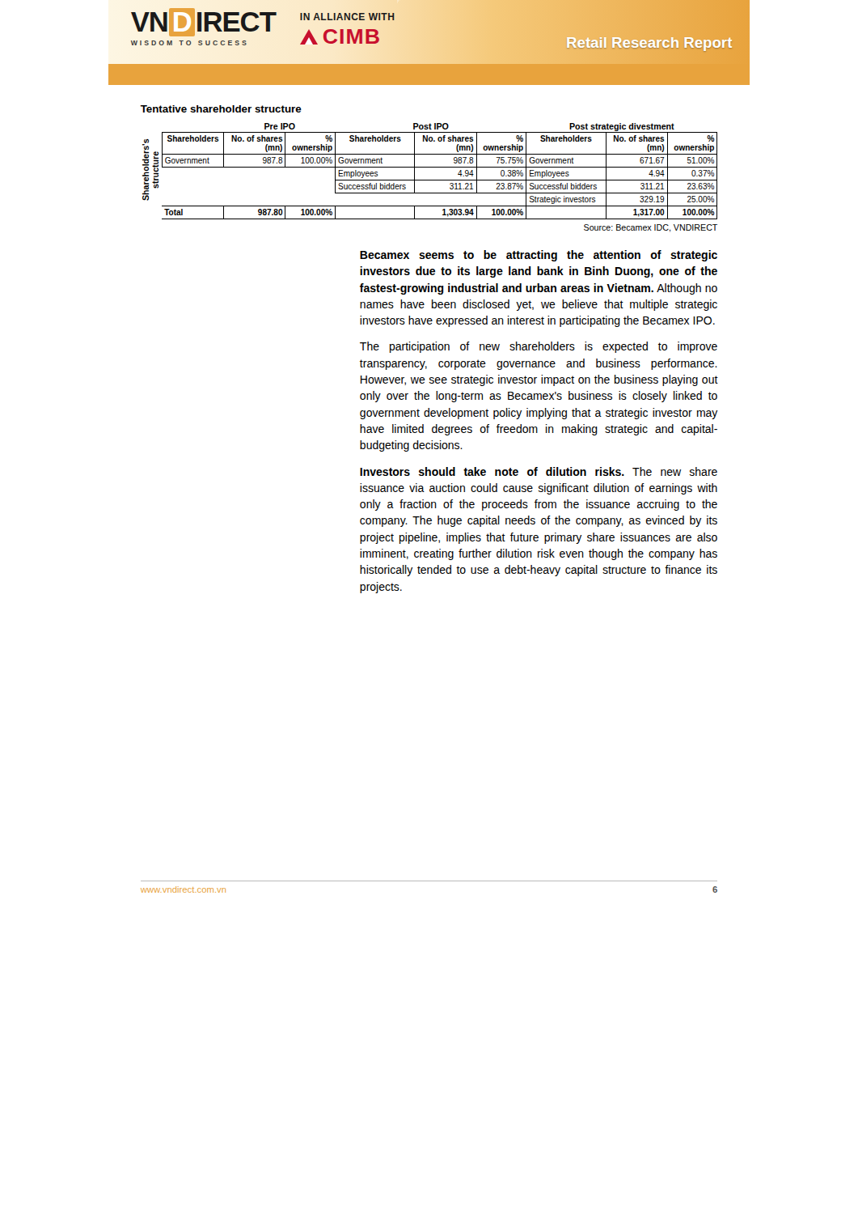VN DIRECT
WISDOM TO SUCCESS
IN ALLIANCE WITH
CIMB
Retail Research Report
Tentative shareholder structure
Shareholders's
structure
| | Pre IPO | Post IPO | Post strategic divestment |
| Shareholders | No. of shares (mn) | % ownership | Shareholders | No. of shares (mn) | % ownership | Shareholders | No. of shares (mn) | % ownership |
| Government | 987.8 | 100.00% | Government | 987.8 | 75.75% | Government | 671.67 | 51.00% |
| | | | Employees | 4.94 | 0.38% | Employees | 4.94 | 0.37% |
| | | | Successful bidders | 311.21 | 23.87% | Successful bidders | 311.21 | 23.63% |
| | | | | | | Strategic investors | 329.19 | 25.00% |
| Total | 987.80 | 100.00% | | 1,303.94 | 100.00% | | 1,317.00 | 100.00% |
Source: Becamex IDC, VNDIRECT
Becamex seems to be attracting the attention of strategic investors due to its large land bank in Binh Duong, one of the fastest-growing industrial and urban areas in Vietnam. Although no names have been disclosed yet, we believe that multiple strategic investors have expressed an interest in participating the Becamex IPO.
The participation of new shareholders is expected to improve transparency, corporate governance and business performance. However, we see strategic investor impact on the business playing out only over the long-term as Becamex's business is closely linked to government development policy implying that a strategic investor may have limited degrees of freedom in making strategic and capital-budgeting decisions.
Investors should take note of dilution risks. The new share issuance via auction could cause significant dilution of earnings with only a fraction of the proceeds from the issuance accruing to the company. The huge capital needs of the company, as evinced by its project pipeline, implies that future primary share issuances are also imminent, creating further dilution risk even though the company has historically tended to use a debt-heavy capital structure to finance its projects.
www.vndirect.com.vn
6